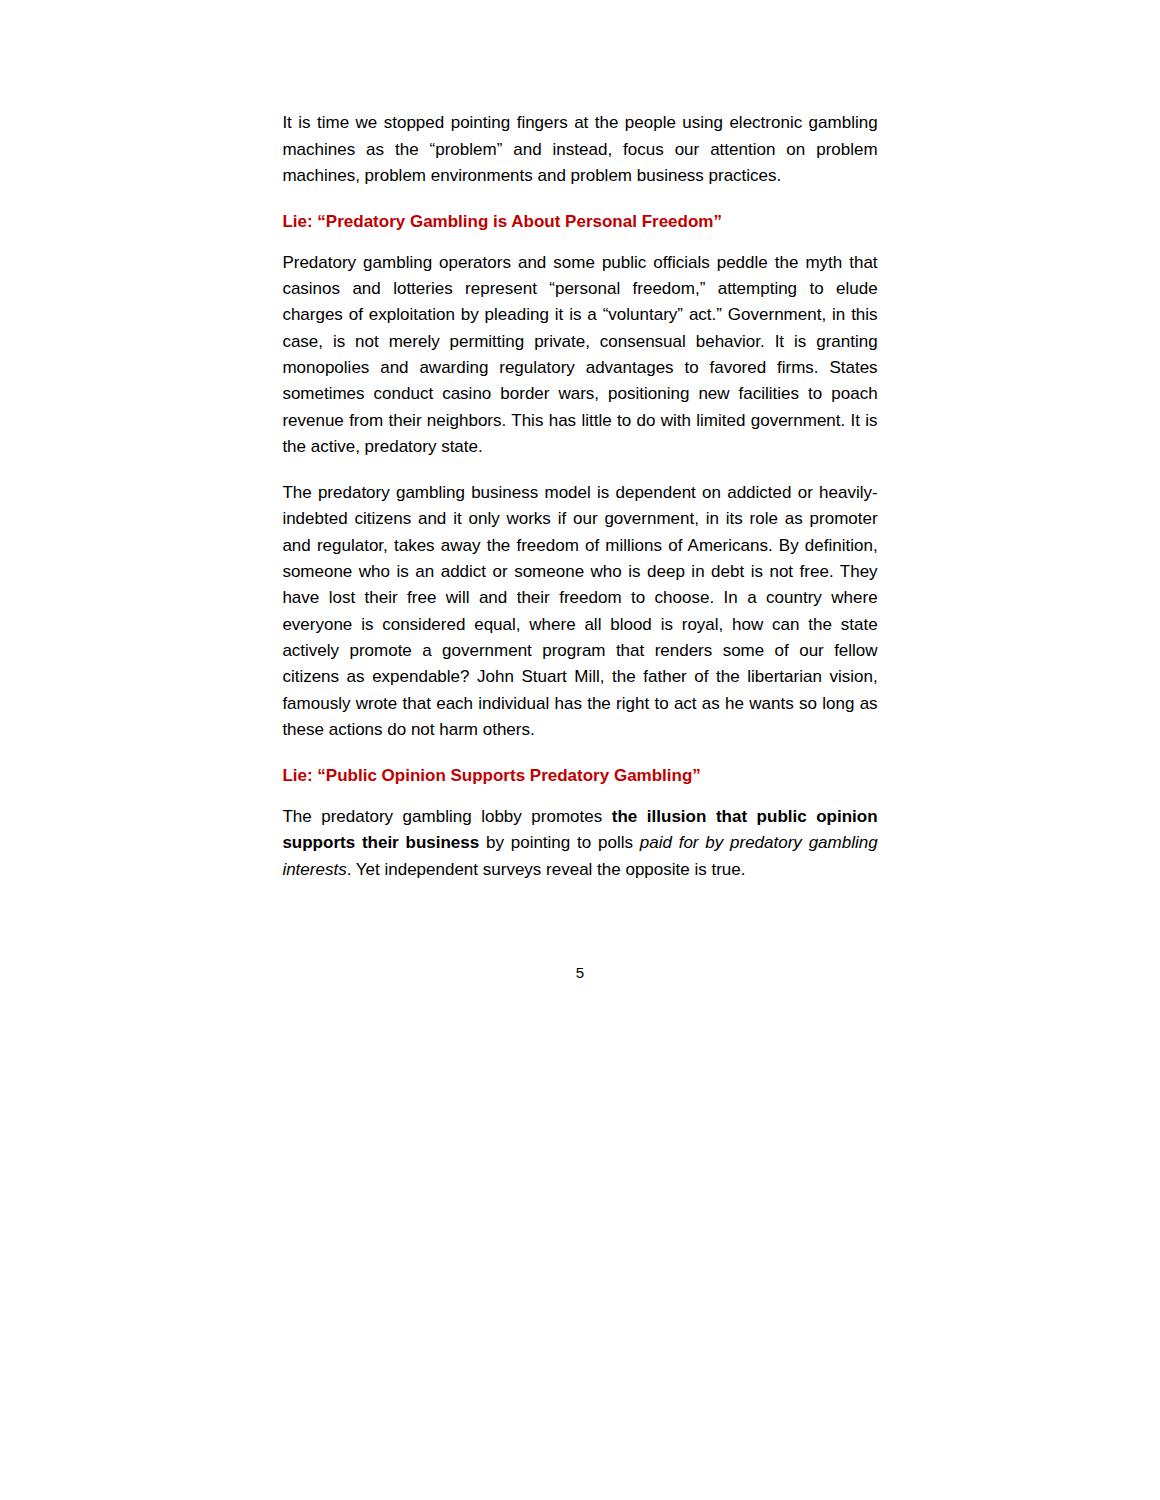It is time we stopped pointing fingers at the people using electronic gambling machines as the “problem” and instead, focus our attention on problem machines, problem environments and problem business practices.
Lie: “Predatory Gambling is About Personal Freedom”
Predatory gambling operators and some public officials peddle the myth that casinos and lotteries represent “personal freedom,” attempting to elude charges of exploitation by pleading it is a “voluntary” act.” Government, in this case, is not merely permitting private, consensual behavior. It is granting monopolies and awarding regulatory advantages to favored firms. States sometimes conduct casino border wars, positioning new facilities to poach revenue from their neighbors. This has little to do with limited government. It is the active, predatory state.
The predatory gambling business model is dependent on addicted or heavily-indebted citizens and it only works if our government, in its role as promoter and regulator, takes away the freedom of millions of Americans. By definition, someone who is an addict or someone who is deep in debt is not free. They have lost their free will and their freedom to choose. In a country where everyone is considered equal, where all blood is royal, how can the state actively promote a government program that renders some of our fellow citizens as expendable? John Stuart Mill, the father of the libertarian vision, famously wrote that each individual has the right to act as he wants so long as these actions do not harm others.
Lie: “Public Opinion Supports Predatory Gambling”
The predatory gambling lobby promotes the illusion that public opinion supports their business by pointing to polls paid for by predatory gambling interests. Yet independent surveys reveal the opposite is true.
5